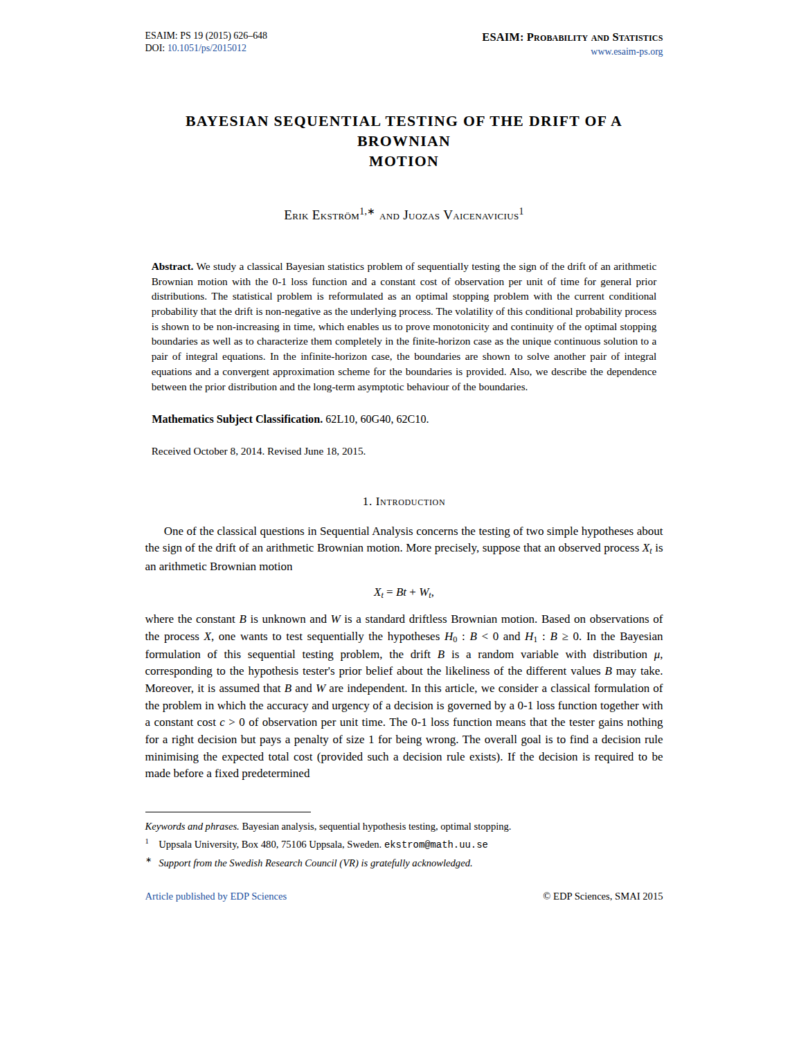ESAIM: PS 19 (2015) 626–648
DOI: 10.1051/ps/2015012
ESAIM: Probability and Statistics www.esaim-ps.org
Bayesian sequential testing of the drift of a Brownian
motion
Erik Ekström1,∗ and Juozas Vaicenavicius1
Abstract. We study a classical Bayesian statistics problem of sequentially testing the sign of the drift of an arithmetic Brownian motion with the 0-1 loss function and a constant cost of observation per unit of time for general prior distributions. The statistical problem is reformulated as an optimal stopping problem with the current conditional probability that the drift is non-negative as the underlying process. The volatility of this conditional probability process is shown to be non-increasing in time, which enables us to prove monotonicity and continuity of the optimal stopping boundaries as well as to characterize them completely in the finite-horizon case as the unique continuous solution to a pair of integral equations. In the infinite-horizon case, the boundaries are shown to solve another pair of integral equations and a convergent approximation scheme for the boundaries is provided. Also, we describe the dependence between the prior distribution and the long-term asymptotic behaviour of the boundaries.
Mathematics Subject Classification. 62L10, 60G40, 62C10.
Received October 8, 2014. Revised June 18, 2015.
1. Introduction
One of the classical questions in Sequential Analysis concerns the testing of two simple hypotheses about the sign of the drift of an arithmetic Brownian motion. More precisely, suppose that an observed process Xt is an arithmetic Brownian motion
Xt = Bt + Wt,
where the constant B is unknown and W is a standard driftless Brownian motion. Based on observations of the process X, one wants to test sequentially the hypotheses H 0 : B < 0 and H 1 : B ≥ 0. In the Bayesian formulation of this sequential testing problem, the drift B is a random variable with distribution μ, corresponding to the hypothesis tester's prior belief about the likeliness of the different values B may take. Moreover, it is assumed that B and W are independent. In this article, we consider a classical formulation of the problem in which the accuracy and urgency of a decision is governed by a 0-1 loss function together with a constant cost c > 0 of observation per unit time. The 0-1 loss function means that the tester gains nothing for a right decision but pays a penalty of size 1 for being wrong. The overall goal is to find a decision rule minimising the expected total cost (provided such a decision rule exists). If the decision is required to be made before a fixed predetermined
Keywords and phrases. Bayesian analysis, sequential hypothesis testing, optimal stopping.
1 Uppsala University, Box 480, 75106 Uppsala, Sweden. ekstrom@math.uu.se
∗ Support from the Swedish Research Council (VR) is gratefully acknowledged.
Article published by EDP Sciences
© EDP Sciences, SMAI 2015